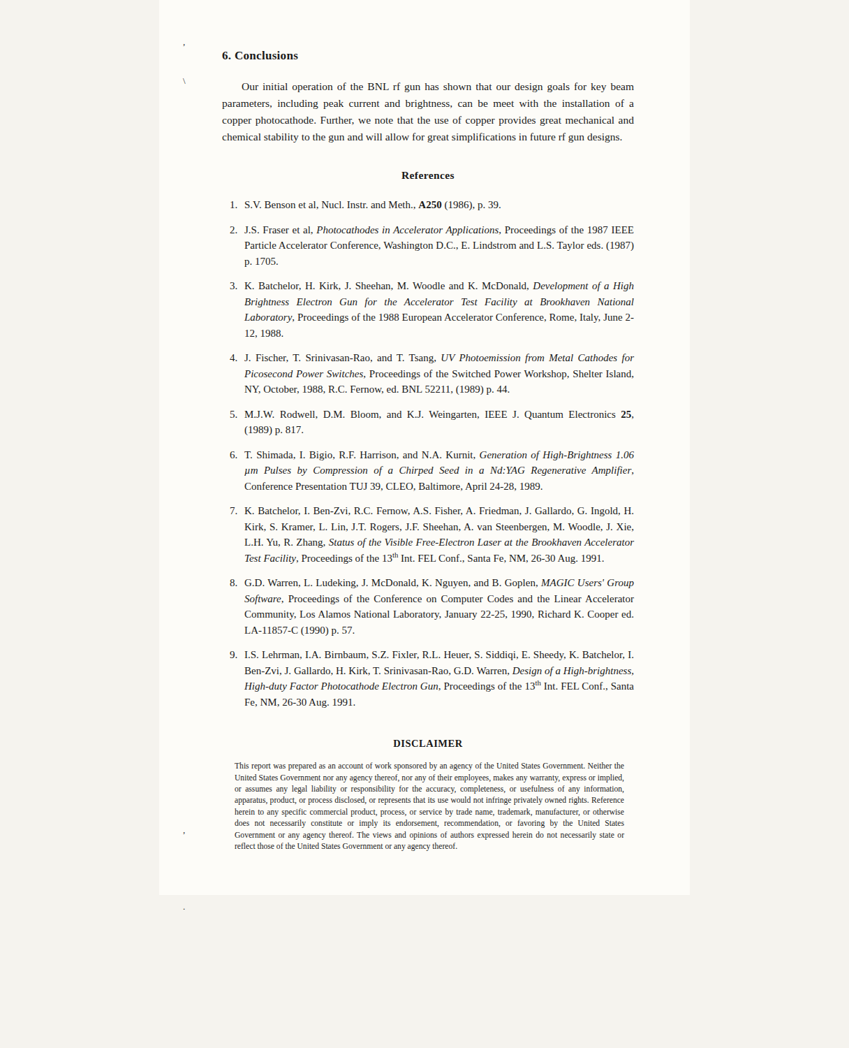,
\
6. Conclusions
Our initial operation of the BNL rf gun has shown that our design goals for key beam parameters, including peak current and brightness, can be meet with the installation of a copper photocathode. Further, we note that the use of copper provides great mechanical and chemical stability to the gun and will allow for great simplifications in future rf gun designs.
References
S.V. Benson et al, Nucl. Instr. and Meth., A250 (1986), p. 39.
J.S. Fraser et al, Photocathodes in Accelerator Applications, Proceedings of the 1987 IEEE Particle Accelerator Conference, Washington D.C., E. Lindstrom and L.S. Taylor eds. (1987) p. 1705.
K. Batchelor, H. Kirk, J. Sheehan, M. Woodle and K. McDonald, Development of a High Brightness Electron Gun for the Accelerator Test Facility at Brookhaven National Laboratory, Proceedings of the 1988 European Accelerator Conference, Rome, Italy, June 2-12, 1988.
J. Fischer, T. Srinivasan-Rao, and T. Tsang, UV Photoemission from Metal Cathodes for Picosecond Power Switches, Proceedings of the Switched Power Workshop, Shelter Island, NY, October, 1988, R.C. Fernow, ed. BNL 52211, (1989) p. 44.
M.J.W. Rodwell, D.M. Bloom, and K.J. Weingarten, IEEE J. Quantum Electronics 25, (1989) p. 817.
T. Shimada, I. Bigio, R.F. Harrison, and N.A. Kurnit, Generation of High-Brightness 1.06 µm Pulses by Compression of a Chirped Seed in a Nd:YAG Regenerative Amplifier, Conference Presentation TUJ 39, CLEO, Baltimore, April 24-28, 1989.
K. Batchelor, I. Ben-Zvi, R.C. Fernow, A.S. Fisher, A. Friedman, J. Gallardo, G. Ingold, H. Kirk, S. Kramer, L. Lin, J.T. Rogers, J.F. Sheehan, A. van Steenbergen, M. Woodle, J. Xie, L.H. Yu, R. Zhang, Status of the Visible Free-Electron Laser at the Brookhaven Accelerator Test Facility, Proceedings of the 13th Int. FEL Conf., Santa Fe, NM, 26-30 Aug. 1991.
G.D. Warren, L. Ludeking, J. McDonald, K. Nguyen, and B. Goplen, MAGIC Users' Group Software, Proceedings of the Conference on Computer Codes and the Linear Accelerator Community, Los Alamos National Laboratory, January 22-25, 1990, Richard K. Cooper ed. LA-11857-C (1990) p. 57.
I.S. Lehrman, I.A. Birnbaum, S.Z. Fixler, R.L. Heuer, S. Siddiqi, E. Sheedy, K. Batchelor, I. Ben-Zvi, J. Gallardo, H. Kirk, T. Srinivasan-Rao, G.D. Warren, Design of a High-brightness, High-duty Factor Photocathode Electron Gun, Proceedings of the 13th Int. FEL Conf., Santa Fe, NM, 26-30 Aug. 1991.
DISCLAIMER
This report was prepared as an account of work sponsored by an agency of the United States Government. Neither the United States Government nor any agency thereof, nor any of their employees, makes any warranty, express or implied, or assumes any legal liability or responsibility for the accuracy, completeness, or usefulness of any information, apparatus, product, or process disclosed, or represents that its use would not infringe privately owned rights. Reference herein to any specific commercial product, process, or service by trade name, trademark, manufacturer, or otherwise does not necessarily constitute or imply its endorsement, recommendation, or favoring by the United States Government or any agency thereof. The views and opinions of authors expressed herein do not necessarily state or reflect those of the United States Government or any agency thereof.
,
.